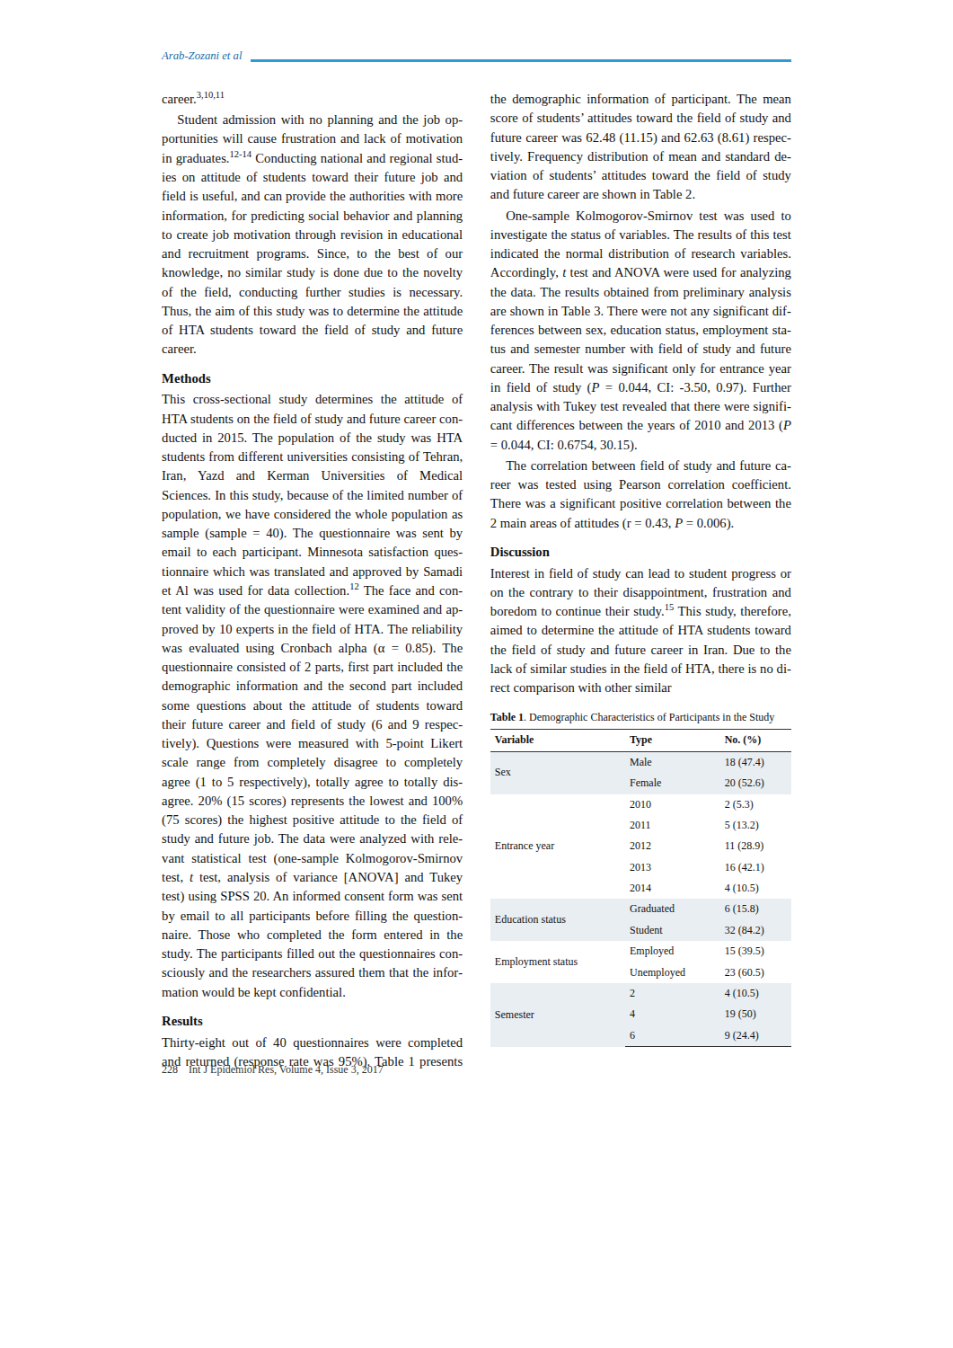Arab-Zozani et al
career.3,10,11
Student admission with no planning and the job opportunities will cause frustration and lack of motivation in graduates.12-14 Conducting national and regional studies on attitude of students toward their future job and field is useful, and can provide the authorities with more information, for predicting social behavior and planning to create job motivation through revision in educational and recruitment programs. Since, to the best of our knowledge, no similar study is done due to the novelty of the field, conducting further studies is necessary. Thus, the aim of this study was to determine the attitude of HTA students toward the field of study and future career.
Methods
This cross-sectional study determines the attitude of HTA students on the field of study and future career conducted in 2015. The population of the study was HTA students from different universities consisting of Tehran, Iran, Yazd and Kerman Universities of Medical Sciences. In this study, because of the limited number of population, we have considered the whole population as sample (sample = 40). The questionnaire was sent by email to each participant. Minnesota satisfaction questionnaire which was translated and approved by Samadi et Al was used for data collection.12 The face and content validity of the questionnaire were examined and approved by 10 experts in the field of HTA. The reliability was evaluated using Cronbach alpha (α = 0.85). The questionnaire consisted of 2 parts, first part included the demographic information and the second part included some questions about the attitude of students toward their future career and field of study (6 and 9 respectively). Questions were measured with 5-point Likert scale range from completely disagree to completely agree (1 to 5 respectively), totally agree to totally disagree. 20% (15 scores) represents the lowest and 100% (75 scores) the highest positive attitude to the field of study and future job. The data were analyzed with relevant statistical test (one-sample Kolmogorov-Smirnov test, t test, analysis of variance [ANOVA] and Tukey test) using SPSS 20. An informed consent form was sent by email to all participants before filling the questionnaire. Those who completed the form entered in the study. The participants filled out the questionnaires consciously and the researchers assured them that the information would be kept confidential.
Results
Thirty-eight out of 40 questionnaires were completed and returned (response rate was 95%). Table 1 presents the demographic information of participant. The mean score of students’ attitudes toward the field of study and future career was 62.48 (11.15) and 62.63 (8.61) respectively. Frequency distribution of mean and standard deviation of students’ attitudes toward the field of study and future career are shown in Table 2.
One-sample Kolmogorov-Smirnov test was used to investigate the status of variables. The results of this test indicated the normal distribution of research variables. Accordingly, t test and ANOVA were used for analyzing the data. The results obtained from preliminary analysis are shown in Table 3. There were not any significant differences between sex, education status, employment status and semester number with field of study and future career. The result was significant only for entrance year in field of study (P = 0.044, CI: -3.50, 0.97). Further analysis with Tukey test revealed that there were significant differences between the years of 2010 and 2013 (P = 0.044, CI: 0.6754, 30.15).
The correlation between field of study and future career was tested using Pearson correlation coefficient. There was a significant positive correlation between the 2 main areas of attitudes (r = 0.43, P = 0.006).
Discussion
Interest in field of study can lead to student progress or on the contrary to their disappointment, frustration and boredom to continue their study.15 This study, therefore, aimed to determine the attitude of HTA students toward the field of study and future career in Iran. Due to the lack of similar studies in the field of HTA, there is no direct comparison with other similar
Table 1 . Demographic Characteristics of Participants in the Study
| Variable | Type | No. (%) |
| --- | --- | --- |
| Sex | Male | 18 (47.4) |
| Female | 20 (52.6) |
| Entrance year | 2010 | 2 (5.3) |
| 2011 | 5 (13.2) |
| 2012 | 11 (28.9) |
| 2013 | 16 (42.1) |
| 2014 | 4 (10.5) |
| Education status | Graduated | 6 (15.8) |
| Student | 32 (84.2) |
| Employment status | Employed | 15 (39.5) |
| Unemployed | 23 (60.5) |
| Semester | 2 | 4 (10.5) |
| 4 | 19 (50) |
| 6 | 9 (24.4) |
228 Int J Epidemiol Res, Volume 4, Issue 3, 2017